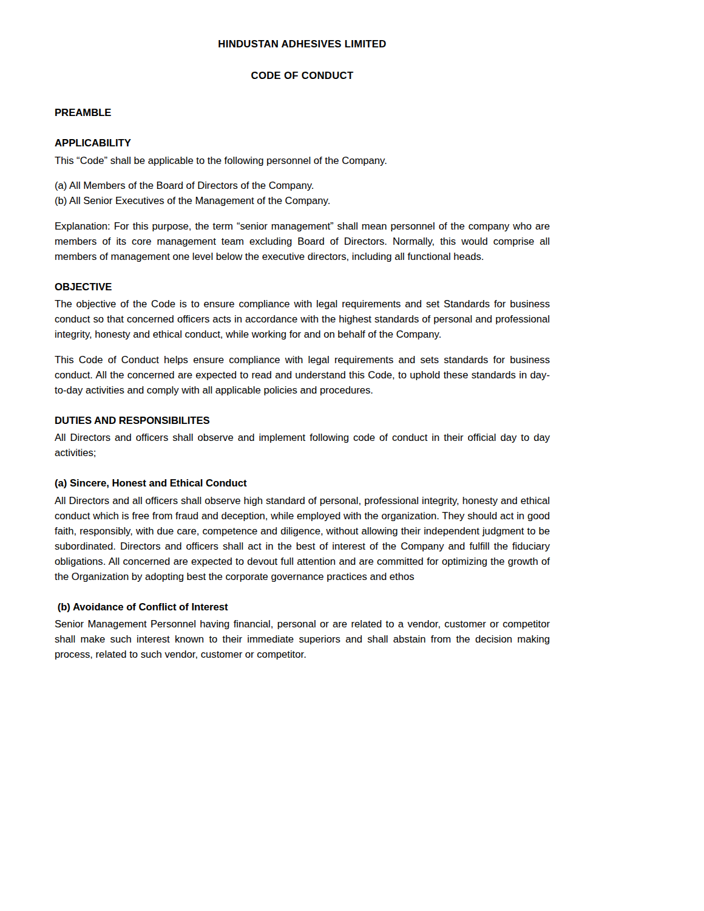HINDUSTAN ADHESIVES LIMITED
CODE OF CONDUCT
PREAMBLE
APPLICABILITY
This “Code” shall be applicable to the following personnel of the Company.
(a) All Members of the Board of Directors of the Company.
(b) All Senior Executives of the Management of the Company.
Explanation: For this purpose, the term “senior management” shall mean personnel of the company who are members of its core management team excluding Board of Directors. Normally, this would comprise all members of management one level below the executive directors, including all functional heads.
OBJECTIVE
The objective of the Code is to ensure compliance with legal requirements and set Standards for business conduct so that concerned officers acts in accordance with the highest standards of personal and professional integrity, honesty and ethical conduct, while working for and on behalf of the Company.
This Code of Conduct helps ensure compliance with legal requirements and sets standards for business conduct. All the concerned are expected to read and understand this Code, to uphold these standards in day-to-day activities and comply with all applicable policies and procedures.
DUTIES AND RESPONSIBILITES
All Directors and officers shall observe and implement following code of conduct in their official day to day activities;
(a) Sincere, Honest and Ethical Conduct
All Directors and all officers shall observe high standard of personal, professional integrity, honesty and ethical conduct which is free from fraud and deception, while employed with the organization. They should act in good faith, responsibly, with due care, competence and diligence, without allowing their independent judgment to be subordinated. Directors and officers shall act in the best of interest of the Company and fulfill the fiduciary obligations. All concerned are expected to devout full attention and are committed for optimizing the growth of the Organization by adopting best the corporate governance practices and ethos
(b) Avoidance of Conflict of Interest
Senior Management Personnel having financial, personal or are related to a vendor, customer or competitor shall make such interest known to their immediate superiors and shall abstain from the decision making process, related to such vendor, customer or competitor.